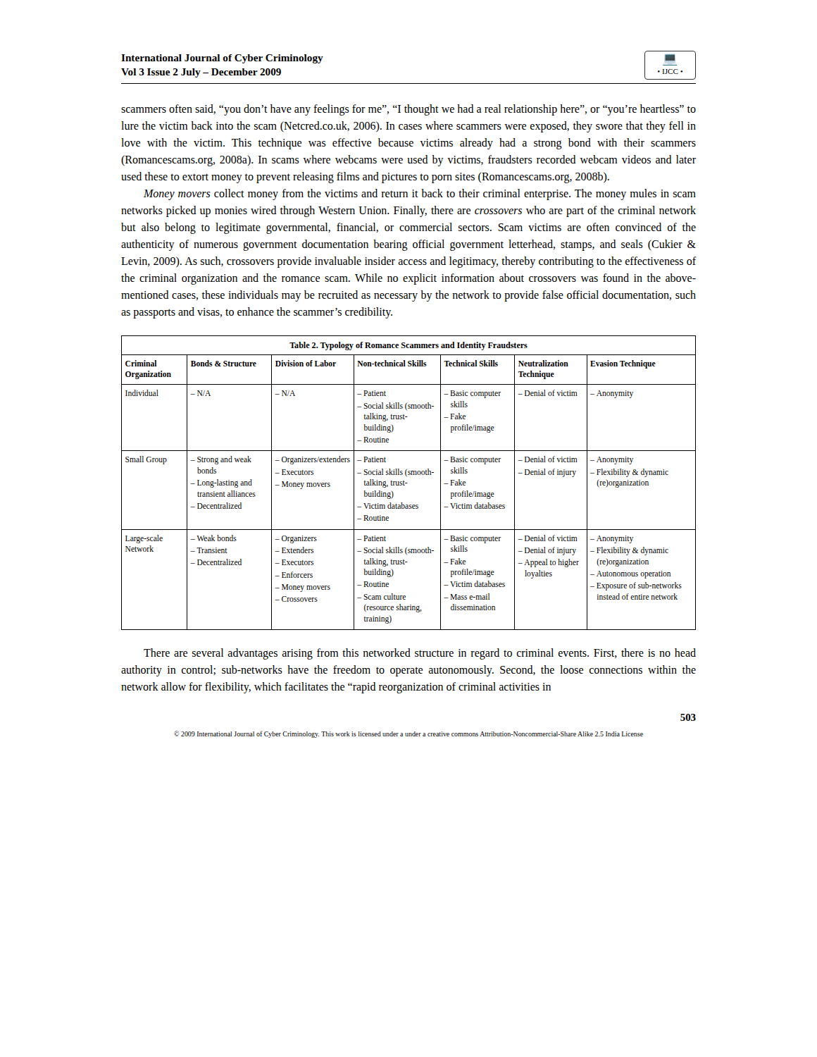International Journal of Cyber Criminology
Vol 3 Issue 2 July – December 2009
💻 • IJCC •
scammers often said, “you don’t have any feelings for me”, “I thought we had a real relationship here”, or “you’re heartless” to lure the victim back into the scam (Netcred.co.uk, 2006). In cases where scammers were exposed, they swore that they fell in love with the victim. This technique was effective because victims already had a strong bond with their scammers (Romancescams.org, 2008a). In scams where webcams were used by victims, fraudsters recorded webcam videos and later used these to extort money to prevent releasing films and pictures to porn sites (Romancescams.org, 2008b).
Money movers collect money from the victims and return it back to their criminal enterprise. The money mules in scam networks picked up monies wired through Western Union. Finally, there are crossovers who are part of the criminal network but also belong to legitimate governmental, financial, or commercial sectors. Scam victims are often convinced of the authenticity of numerous government documentation bearing official government letterhead, stamps, and seals (Cukier & Levin, 2009). As such, crossovers provide invaluable insider access and legitimacy, thereby contributing to the effectiveness of the criminal organization and the romance scam. While no explicit information about crossovers was found in the above-mentioned cases, these individuals may be recruited as necessary by the network to provide false official documentation, such as passports and visas, to enhance the scammer’s credibility.
Table 2. Typology of Romance Scammers and Identity Fraudsters
| Criminal Organization | Bonds & Structure | Division of Labor | Non-technical Skills | Technical Skills | Neutralization Technique | Evasion Technique |
| --- | --- | --- | --- | --- | --- | --- |
| Individual | – N/A | – N/A | Patient Social skills (smooth-talking, trust-building) Routine | Basic computer skills Fake profile/image | Denial of victim | Anonymity |
| Small Group | Strong and weak bonds Long-lasting and transient alliances Decentralized | Organizers/extenders Executors Money movers | Patient Social skills (smooth-talking, trust-building) Victim databases Routine | Basic computer skills Fake profile/image Victim databases | Denial of victim Denial of injury | Anonymity Flexibility & dynamic (re)organization |
| Large-scale Network | Weak bonds Transient Decentralized | Organizers Extenders Executors Enforcers Money movers Crossovers | Patient Social skills (smooth-talking, trust-building) Routine Scam culture (resource sharing, training) | Basic computer skills Fake profile/image Victim databases Mass e-mail dissemination | Denial of victim Denial of injury Appeal to higher loyalties | Anonymity Flexibility & dynamic (re)organization Autonomous operation Exposure of sub-networks instead of entire network |
There are several advantages arising from this networked structure in regard to criminal events. First, there is no head authority in control; sub-networks have the freedom to operate autonomously. Second, the loose connections within the network allow for flexibility, which facilitates the “rapid reorganization of criminal activities in
503
© 2009 International Journal of Cyber Criminology. This work is licensed under a under a creative commons Attribution-Noncommercial-Share Alike 2.5 India License